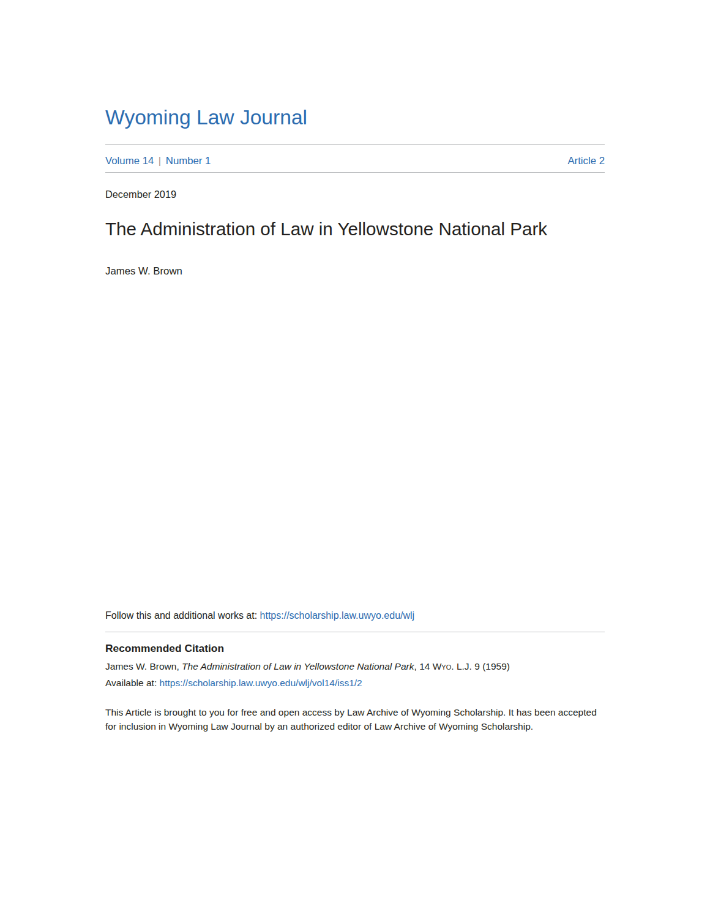Wyoming Law Journal
Volume 14|Number 1 Article 2
December 2019
The Administration of Law in Yellowstone National Park
James W. Brown
Follow this and additional works at: https://scholarship.law.uwyo.edu/wlj
Recommended Citation
James W. Brown, The Administration of Law in Yellowstone National Park, 14 Wyo. L.J. 9 (1959)
Available at: https://scholarship.law.uwyo.edu/wlj/vol14/iss1/2
This Article is brought to you for free and open access by Law Archive of Wyoming Scholarship. It has been accepted for inclusion in Wyoming Law Journal by an authorized editor of Law Archive of Wyoming Scholarship.